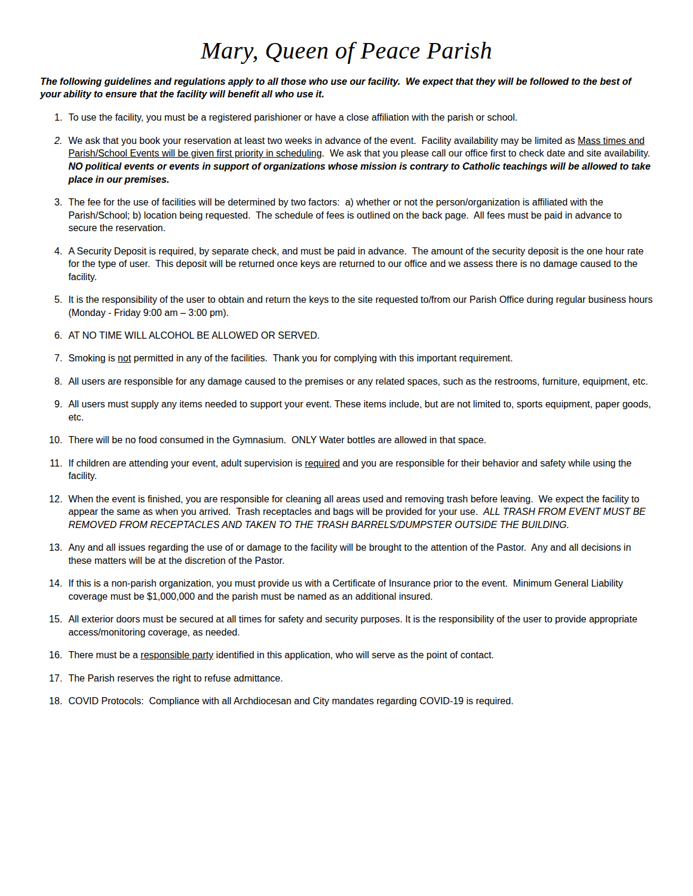Mary, Queen of Peace Parish
The following guidelines and regulations apply to all those who use our facility. We expect that they will be followed to the best of your ability to ensure that the facility will benefit all who use it.
To use the facility, you must be a registered parishioner or have a close affiliation with the parish or school.
We ask that you book your reservation at least two weeks in advance of the event. Facility availability may be limited as Mass times and Parish/School Events will be given first priority in scheduling. We ask that you please call our office first to check date and site availability. NO political events or events in support of organizations whose mission is contrary to Catholic teachings will be allowed to take place in our premises.
The fee for the use of facilities will be determined by two factors: a) whether or not the person/organization is affiliated with the Parish/School; b) location being requested. The schedule of fees is outlined on the back page. All fees must be paid in advance to secure the reservation.
A Security Deposit is required, by separate check, and must be paid in advance. The amount of the security deposit is the one hour rate for the type of user. This deposit will be returned once keys are returned to our office and we assess there is no damage caused to the facility.
It is the responsibility of the user to obtain and return the keys to the site requested to/from our Parish Office during regular business hours (Monday - Friday 9:00 am – 3:00 pm).
AT NO TIME WILL ALCOHOL BE ALLOWED OR SERVED.
Smoking is not permitted in any of the facilities. Thank you for complying with this important requirement.
All users are responsible for any damage caused to the premises or any related spaces, such as the restrooms, furniture, equipment, etc.
All users must supply any items needed to support your event. These items include, but are not limited to, sports equipment, paper goods, etc.
There will be no food consumed in the Gymnasium. ONLY Water bottles are allowed in that space.
If children are attending your event, adult supervision is required and you are responsible for their behavior and safety while using the facility.
When the event is finished, you are responsible for cleaning all areas used and removing trash before leaving. We expect the facility to appear the same as when you arrived. Trash receptacles and bags will be provided for your use. ALL TRASH FROM EVENT MUST BE REMOVED FROM RECEPTACLES AND TAKEN TO THE TRASH BARRELS/DUMPSTER OUTSIDE THE BUILDING.
Any and all issues regarding the use of or damage to the facility will be brought to the attention of the Pastor. Any and all decisions in these matters will be at the discretion of the Pastor.
If this is a non-parish organization, you must provide us with a Certificate of Insurance prior to the event. Minimum General Liability coverage must be $1,000,000 and the parish must be named as an additional insured.
All exterior doors must be secured at all times for safety and security purposes. It is the responsibility of the user to provide appropriate access/monitoring coverage, as needed.
There must be a responsible party identified in this application, who will serve as the point of contact.
The Parish reserves the right to refuse admittance.
COVID Protocols: Compliance with all Archdiocesan and City mandates regarding COVID-19 is required.